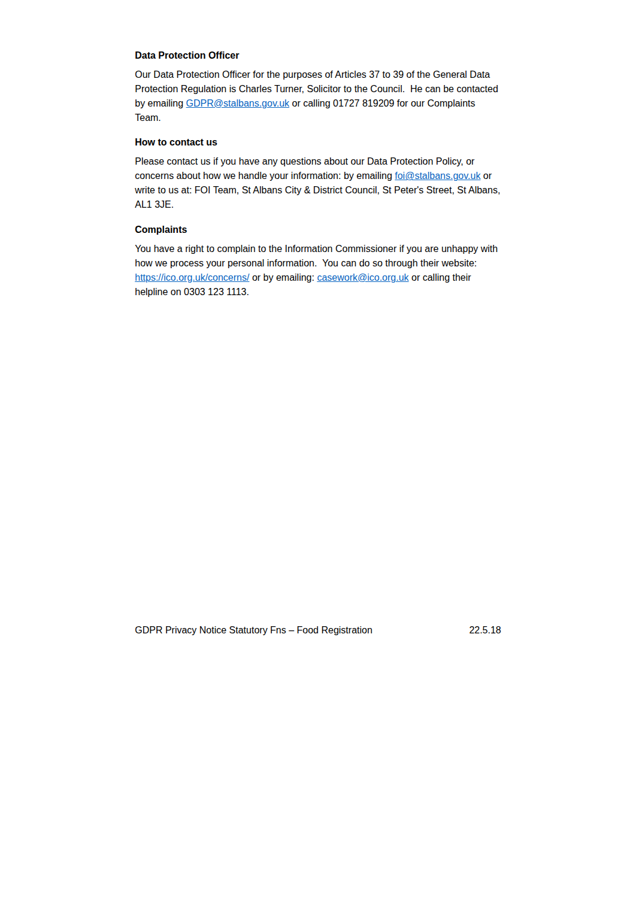Data Protection Officer
Our Data Protection Officer for the purposes of Articles 37 to 39 of the General Data Protection Regulation is Charles Turner, Solicitor to the Council. He can be contacted by emailing GDPR@stalbans.gov.uk or calling 01727 819209 for our Complaints Team.
How to contact us
Please contact us if you have any questions about our Data Protection Policy, or concerns about how we handle your information: by emailing foi@stalbans.gov.uk or write to us at: FOI Team, St Albans City & District Council, St Peter's Street, St Albans, AL1 3JE.
Complaints
You have a right to complain to the Information Commissioner if you are unhappy with how we process your personal information. You can do so through their website: https://ico.org.uk/concerns/ or by emailing: casework@ico.org.uk or calling their helpline on 0303 123 1113.
GDPR Privacy Notice Statutory Fns – Food Registration
22.5.18